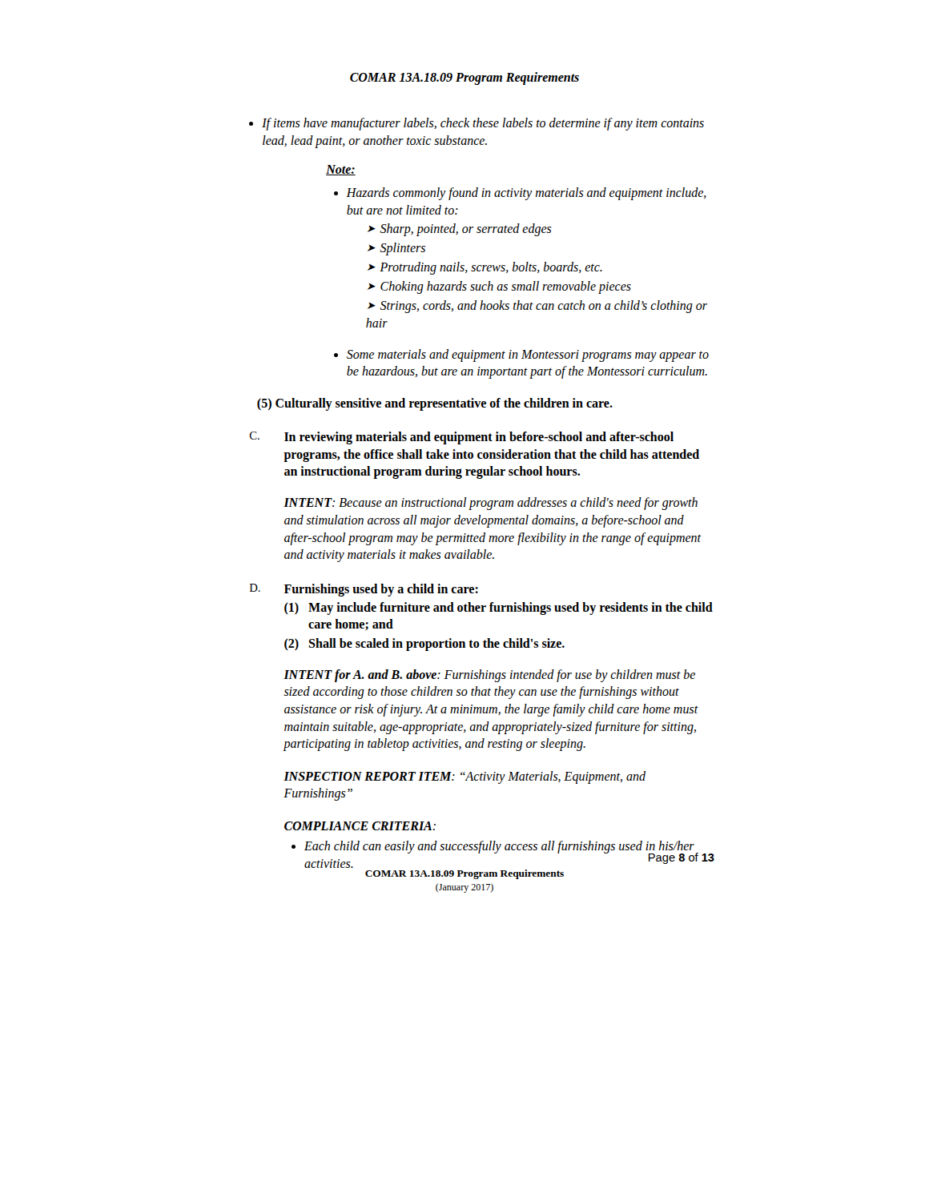COMAR 13A.18.09 Program Requirements
If items have manufacturer labels, check these labels to determine if any item contains lead, lead paint, or another toxic substance.
Note:
Hazards commonly found in activity materials and equipment include, but are not limited to:
Sharp, pointed, or serrated edges
Splinters
Protruding nails, screws, bolts, boards, etc.
Choking hazards such as small removable pieces
Strings, cords, and hooks that can catch on a child’s clothing or hair
Some materials and equipment in Montessori programs may appear to be hazardous, but are an important part of the Montessori curriculum.
(5) Culturally sensitive and representative of the children in care.
C. In reviewing materials and equipment in before-school and after-school programs, the office shall take into consideration that the child has attended an instructional program during regular school hours.
INTENT: Because an instructional program addresses a child's need for growth and stimulation across all major developmental domains, a before-school and after-school program may be permitted more flexibility in the range of equipment and activity materials it makes available.
D. Furnishings used by a child in care:
(1) May include furniture and other furnishings used by residents in the child care home; and
(2) Shall be scaled in proportion to the child's size.
INTENT for A. and B. above: Furnishings intended for use by children must be sized according to those children so that they can use the furnishings without assistance or risk of injury. At a minimum, the large family child care home must maintain suitable, age-appropriate, and appropriately-sized furniture for sitting, participating in tabletop activities, and resting or sleeping.
INSPECTION REPORT ITEM: “Activity Materials, Equipment, and Furnishings”
COMPLIANCE CRITERIA:
Each child can easily and successfully access all furnishings used in his/her activities.
Page 8 of 13
COMAR 13A.18.09 Program Requirements
(January 2017)